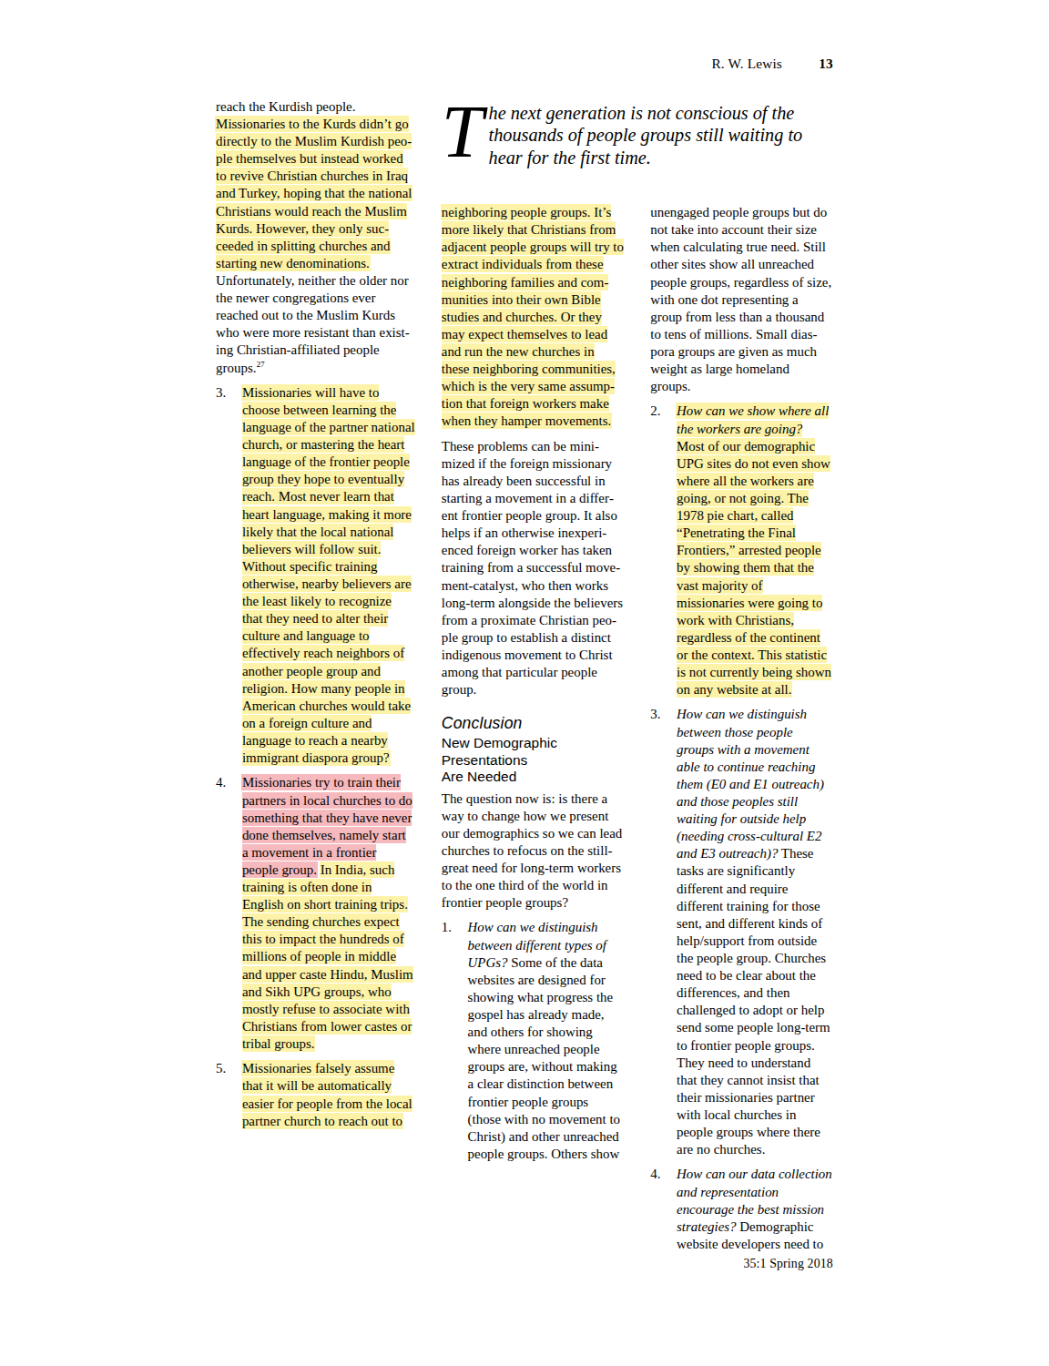R. W. Lewis 13
reach the Kurdish people. Missionaries to the Kurds didn’t go directly to the Muslim Kurdish people themselves but instead worked to revive Christian churches in Iraq and Turkey, hoping that the national Christians would reach the Muslim Kurds. However, they only succeeded in splitting churches and starting new denominations. Unfortunately, neither the older nor the newer congregations ever reached out to the Muslim Kurds who were more resistant than existing Christian-affiliated people groups.27
3. Missionaries will have to choose between learning the language of the partner national church, or mastering the heart language of the frontier people group they hope to eventually reach. Most never learn that heart language, making it more likely that the local national believers will follow suit. Without specific training otherwise, nearby believers are the least likely to recognize that they need to alter their culture and language to effectively reach neighbors of another people group and religion. How many people in American churches would take on a foreign culture and language to reach a nearby immigrant diaspora group?
4. Missionaries try to train their partners in local churches to do something that they have never done themselves, namely start a movement in a frontier people group. In India, such training is often done in English on short training trips. The sending churches expect this to impact the hundreds of millions of people in middle and upper caste Hindu, Muslim and Sikh UPG groups, who mostly refuse to associate with Christians from lower castes or tribal groups.
5. Missionaries falsely assume that it will be automatically easier for people from the local partner church to reach out to
T
he next generation is not conscious of the thousands of people groups still waiting to hear for the first time.
neighboring people groups. It’s more likely that Christians from adjacent people groups will try to extract individuals from these neighboring families and communities into their own Bible studies and churches. Or they may expect themselves to lead and run the new churches in these neighboring communities, which is the very same assumption that foreign workers make when they hamper movements.
These problems can be minimized if the foreign missionary has already been successful in starting a movement in a different frontier people group. It also helps if an otherwise inexperienced foreign worker has taken training from a successful movement-catalyst, who then works long-term alongside the believers from a proximate Christian people group to establish a distinct indigenous movement to Christ among that particular people group.
Conclusion
New Demographic Presentations
Are Needed
The question now is: is there a way to change how we present our demographics so we can lead churches to refocus on the still-great need for long-term workers to the one third of the world in frontier people groups?
1. How can we distinguish between different types of UPGs? Some of the data websites are designed for showing what progress the gospel has already made, and others for showing where unreached people groups are, without making a clear distinction between frontier people groups (those with no movement to Christ) and other unreached people groups. Others show
unengaged people groups but do not take into account their size when calculating true need. Still other sites show all unreached people groups, regardless of size, with one dot representing a group from less than a thousand to tens of millions. Small diaspora groups are given as much weight as large homeland groups.
2. How can we show where all the workers are going? Most of our demographic UPG sites do not even show where all the workers are going, or not going. The 1978 pie chart, called “Penetrating the Final Frontiers,” arrested people by showing them that the vast majority of missionaries were going to work with Christians, regardless of the continent or the context. This statistic is not currently being shown on any website at all.
3. How can we distinguish between those people groups with a movement able to continue reaching them (E0 and E1 outreach) and those peoples still waiting for outside help (needing cross-cultural E2 and E3 outreach)? These tasks are significantly different and require different training for those sent, and different kinds of help/support from outside the people group. Churches need to be clear about the differences, and then challenged to adopt or help send some people long-term to frontier people groups. They need to understand that they cannot insist that their missionaries partner with local churches in people groups where there are no churches.
4. How can our data collection and representation encourage the best mission strategies? Demographic website developers need to
35:1 Spring 2018